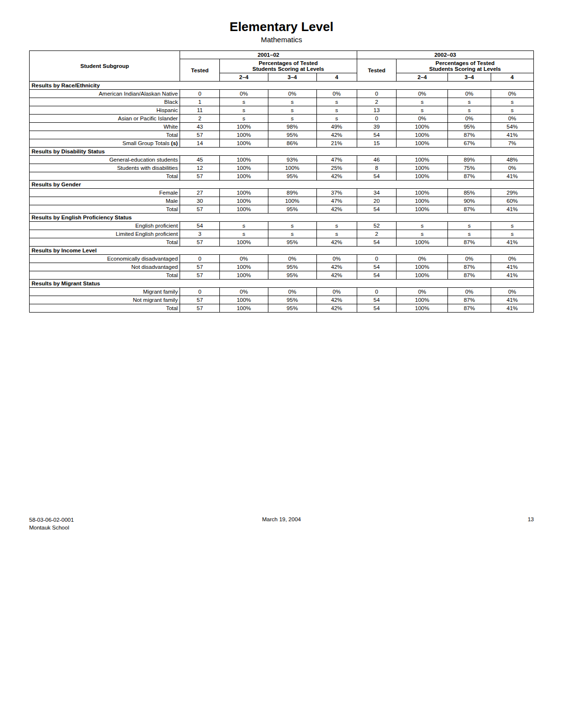Elementary Level
Mathematics
| Student Subgroup | 2001–02 | 2002–03 |
| --- | --- | --- |
| Tested | Percentages of Tested Students Scoring at Levels | Tested | Percentages of Tested Students Scoring at Levels |
| 2–4 | 3–4 | 4 | 2–4 | 3–4 | 4 |
| Results by Race/Ethnicity |
| American Indian/Alaskan Native | 0 | 0% | 0% | 0% | 0 | 0% | 0% | 0% |
| Black | 1 | s | s | s | 2 | s | s | s |
| Hispanic | 11 | s | s | s | 13 | s | s | s |
| Asian or Pacific Islander | 2 | s | s | s | 0 | 0% | 0% | 0% |
| White | 43 | 100% | 98% | 49% | 39 | 100% | 95% | 54% |
| Total | 57 | 100% | 95% | 42% | 54 | 100% | 87% | 41% |
| Small Group Totals (s) | 14 | 100% | 86% | 21% | 15 | 100% | 67% | 7% |
| Results by Disability Status |
| General-education students | 45 | 100% | 93% | 47% | 46 | 100% | 89% | 48% |
| Students with disabilities | 12 | 100% | 100% | 25% | 8 | 100% | 75% | 0% |
| Total | 57 | 100% | 95% | 42% | 54 | 100% | 87% | 41% |
| Results by Gender |
| Female | 27 | 100% | 89% | 37% | 34 | 100% | 85% | 29% |
| Male | 30 | 100% | 100% | 47% | 20 | 100% | 90% | 60% |
| Total | 57 | 100% | 95% | 42% | 54 | 100% | 87% | 41% |
| Results by English Proficiency Status |
| English proficient | 54 | s | s | s | 52 | s | s | s |
| Limited English proficient | 3 | s | s | s | 2 | s | s | s |
| Total | 57 | 100% | 95% | 42% | 54 | 100% | 87% | 41% |
| Results by Income Level |
| Economically disadvantaged | 0 | 0% | 0% | 0% | 0 | 0% | 0% | 0% |
| Not disadvantaged | 57 | 100% | 95% | 42% | 54 | 100% | 87% | 41% |
| Total | 57 | 100% | 95% | 42% | 54 | 100% | 87% | 41% |
| Results by Migrant Status |
| Migrant family | 0 | 0% | 0% | 0% | 0 | 0% | 0% | 0% |
| Not migrant family | 57 | 100% | 95% | 42% | 54 | 100% | 87% | 41% |
| Total | 57 | 100% | 95% | 42% | 54 | 100% | 87% | 41% |
58-03-06-02-0001
Montauk School
March 19, 2004
13